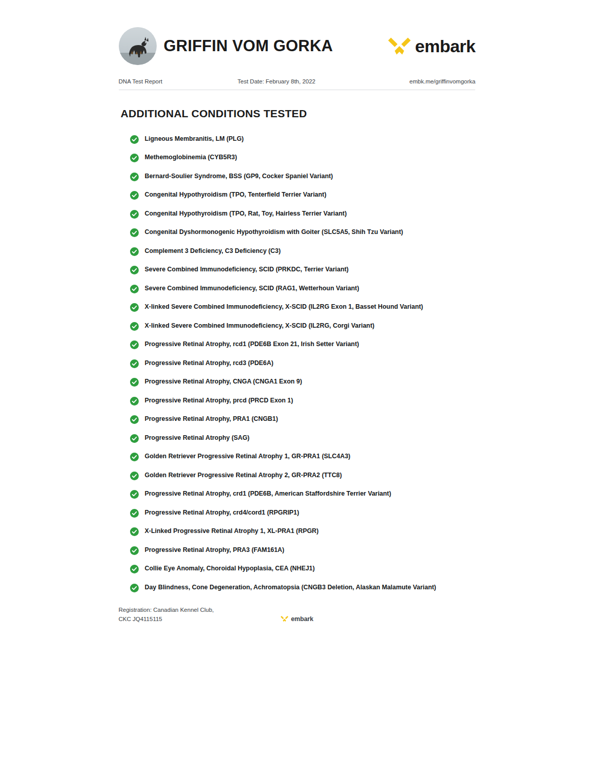Griffin Vom Gorka
embark
DNA Test Report
Test Date: February 8th, 2022
embk.me/griffinvomgorka
Additional Conditions Tested
Ligneous Membranitis, LM (PLG)
Methemoglobinemia (CYB5R3)
Bernard-Soulier Syndrome, BSS (GP9, Cocker Spaniel Variant)
Congenital Hypothyroidism (TPO, Tenterfield Terrier Variant)
Congenital Hypothyroidism (TPO, Rat, Toy, Hairless Terrier Variant)
Congenital Dyshormonogenic Hypothyroidism with Goiter (SLC5A5, Shih Tzu Variant)
Complement 3 Deficiency, C3 Deficiency (C3)
Severe Combined Immunodeficiency, SCID (PRKDC, Terrier Variant)
Severe Combined Immunodeficiency, SCID (RAG1, Wetterhoun Variant)
X-linked Severe Combined Immunodeficiency, X-SCID (IL2RG Exon 1, Basset Hound Variant)
X-linked Severe Combined Immunodeficiency, X-SCID (IL2RG, Corgi Variant)
Progressive Retinal Atrophy, rcd1 (PDE6B Exon 21, Irish Setter Variant)
Progressive Retinal Atrophy, rcd3 (PDE6A)
Progressive Retinal Atrophy, CNGA (CNGA1 Exon 9)
Progressive Retinal Atrophy, prcd (PRCD Exon 1)
Progressive Retinal Atrophy, PRA1 (CNGB1)
Progressive Retinal Atrophy (SAG)
Golden Retriever Progressive Retinal Atrophy 1, GR-PRA1 (SLC4A3)
Golden Retriever Progressive Retinal Atrophy 2, GR-PRA2 (TTC8)
Progressive Retinal Atrophy, crd1 (PDE6B, American Staffordshire Terrier Variant)
Progressive Retinal Atrophy, crd4/cord1 (RPGRIP1)
X-Linked Progressive Retinal Atrophy 1, XL-PRA1 (RPGR)
Progressive Retinal Atrophy, PRA3 (FAM161A)
Collie Eye Anomaly, Choroidal Hypoplasia, CEA (NHEJ1)
Day Blindness, Cone Degeneration, Achromatopsia (CNGB3 Deletion, Alaskan Malamute Variant)
Registration: Canadian Kennel Club,
CKC JQ4115115
embark